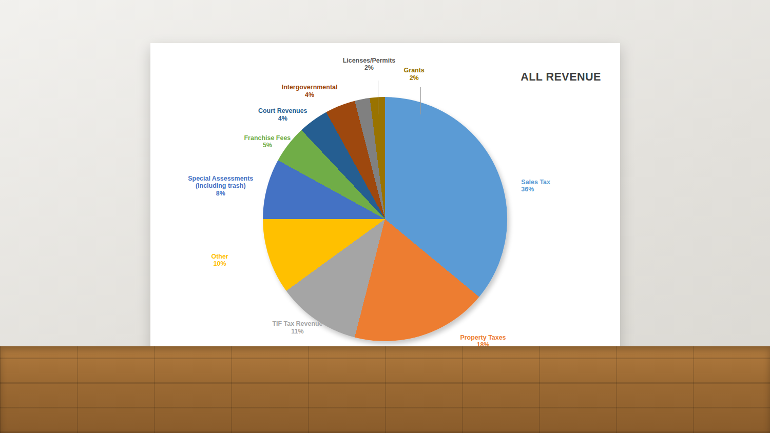ALL REVENUE
Sales Tax36%
Property Taxes18%
TIF Tax Revenue11%
Other10%
Special Assessments (including trash)8%
Franchise Fees5%
Court Revenues4%
Intergovernmental4%
Licenses/Permits2%
Grants2%